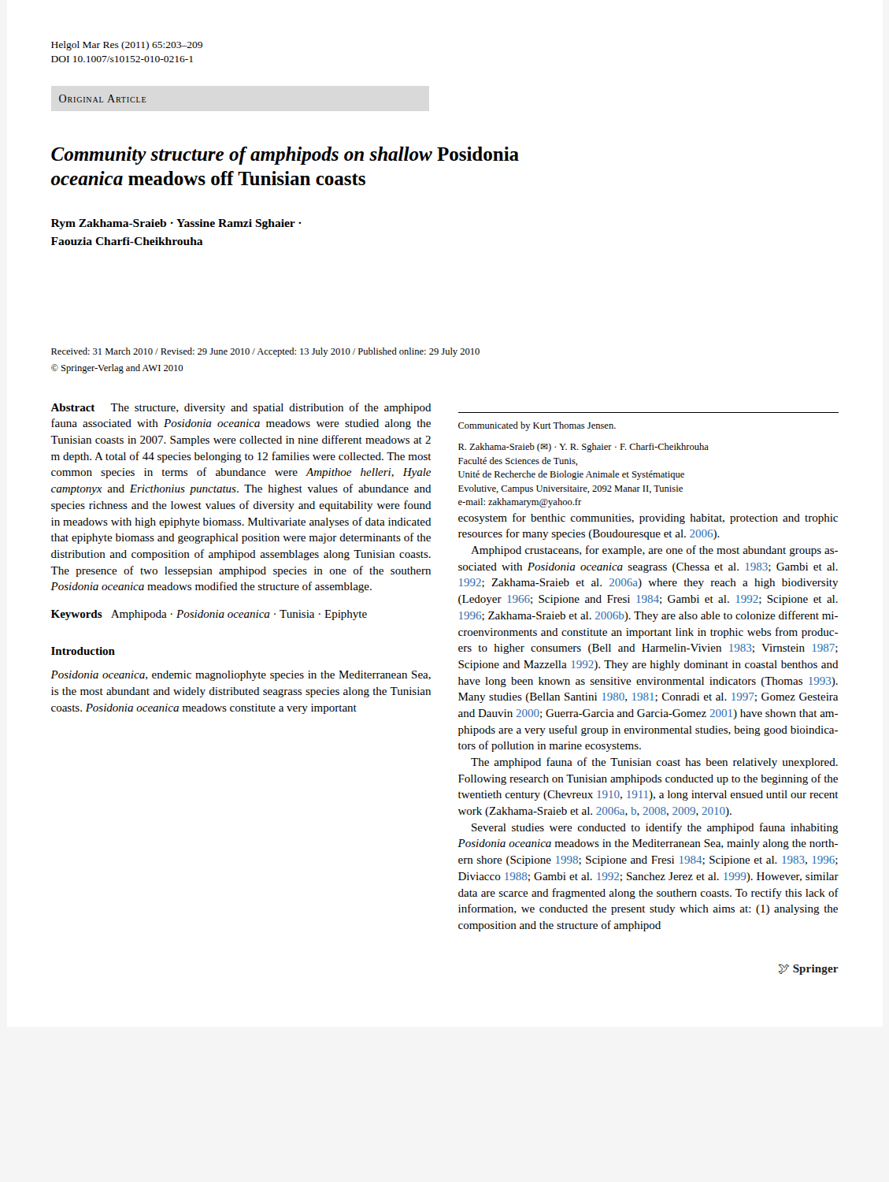Helgol Mar Res (2011) 65:203–209
DOI 10.1007/s10152-010-0216-1
Original Article
Community structure of amphipods on shallow Posidonia
oceanica meadows off Tunisian coasts
Rym Zakhama-Sraieb · Yassine Ramzi Sghaier ·
Faouzia Charfi-Cheikhrouha
Received: 31 March 2010 / Revised: 29 June 2010 / Accepted: 13 July 2010 / Published online: 29 July 2010
© Springer-Verlag and AWI 2010
Abstract The structure, diversity and spatial distribution of the amphipod fauna associated with Posidonia oceanica meadows were studied along the Tunisian coasts in 2007. Samples were collected in nine different meadows at 2 m depth. A total of 44 species belonging to 12 families were collected. The most common species in terms of abundance were Ampithoe helleri, Hyale camptonyx and Ericthonius punctatus. The highest values of abundance and species richness and the lowest values of diversity and equitability were found in meadows with high epiphyte biomass. Multivariate analyses of data indicated that epiphyte biomass and geographical position were major determinants of the distribution and composition of amphipod assemblages along Tunisian coasts. The presence of two lessepsian amphipod species in one of the southern Posidonia oceanica meadows modified the structure of assemblage.
Keywords Amphipoda · Posidonia oceanica · Tunisia · Epiphyte
Introduction
Posidonia oceanica, endemic magnoliophyte species in the Mediterranean Sea, is the most abundant and widely distributed seagrass species along the Tunisian coasts. Posidonia oceanica meadows constitute a very important
Communicated by Kurt Thomas Jensen.
R. Zakhama-Sraieb (✉) · Y. R. Sghaier · F. Charfi-Cheikhrouha
Faculté des Sciences de Tunis,
Unité de Recherche de Biologie Animale et Systématique
Evolutive, Campus Universitaire, 2092 Manar II, Tunisie
e-mail: zakhamarym@yahoo.fr
ecosystem for benthic communities, providing habitat, protection and trophic resources for many species (Boudouresque et al. 2006).
Amphipod crustaceans, for example, are one of the most abundant groups associated with Posidonia oceanica seagrass (Chessa et al. 1983; Gambi et al. 1992; Zakhama-Sraieb et al. 2006a) where they reach a high biodiversity (Ledoyer 1966; Scipione and Fresi 1984; Gambi et al. 1992; Scipione et al. 1996; Zakhama-Sraieb et al. 2006b). They are also able to colonize different microenvironments and constitute an important link in trophic webs from producers to higher consumers (Bell and Harmelin-Vivien 1983; Virnstein 1987; Scipione and Mazzella 1992). They are highly dominant in coastal benthos and have long been known as sensitive environmental indicators (Thomas 1993). Many studies (Bellan Santini 1980, 1981; Conradi et al. 1997; Gomez Gesteira and Dauvin 2000; Guerra-Garcia and Garcia-Gomez 2001) have shown that amphipods are a very useful group in environmental studies, being good bioindicators of pollution in marine ecosystems.
The amphipod fauna of the Tunisian coast has been relatively unexplored. Following research on Tunisian amphipods conducted up to the beginning of the twentieth century (Chevreux 1910, 1911), a long interval ensued until our recent work (Zakhama-Sraieb et al. 2006a, b, 2008, 2009, 2010).
Several studies were conducted to identify the amphipod fauna inhabiting Posidonia oceanica meadows in the Mediterranean Sea, mainly along the northern shore (Scipione 1998; Scipione and Fresi 1984; Scipione et al. 1983, 1996; Diviacco 1988; Gambi et al. 1992; Sanchez Jerez et al. 1999). However, similar data are scarce and fragmented along the southern coasts. To rectify this lack of information, we conducted the present study which aims at: (1) analysing the composition and the structure of amphipod
🕊Springer